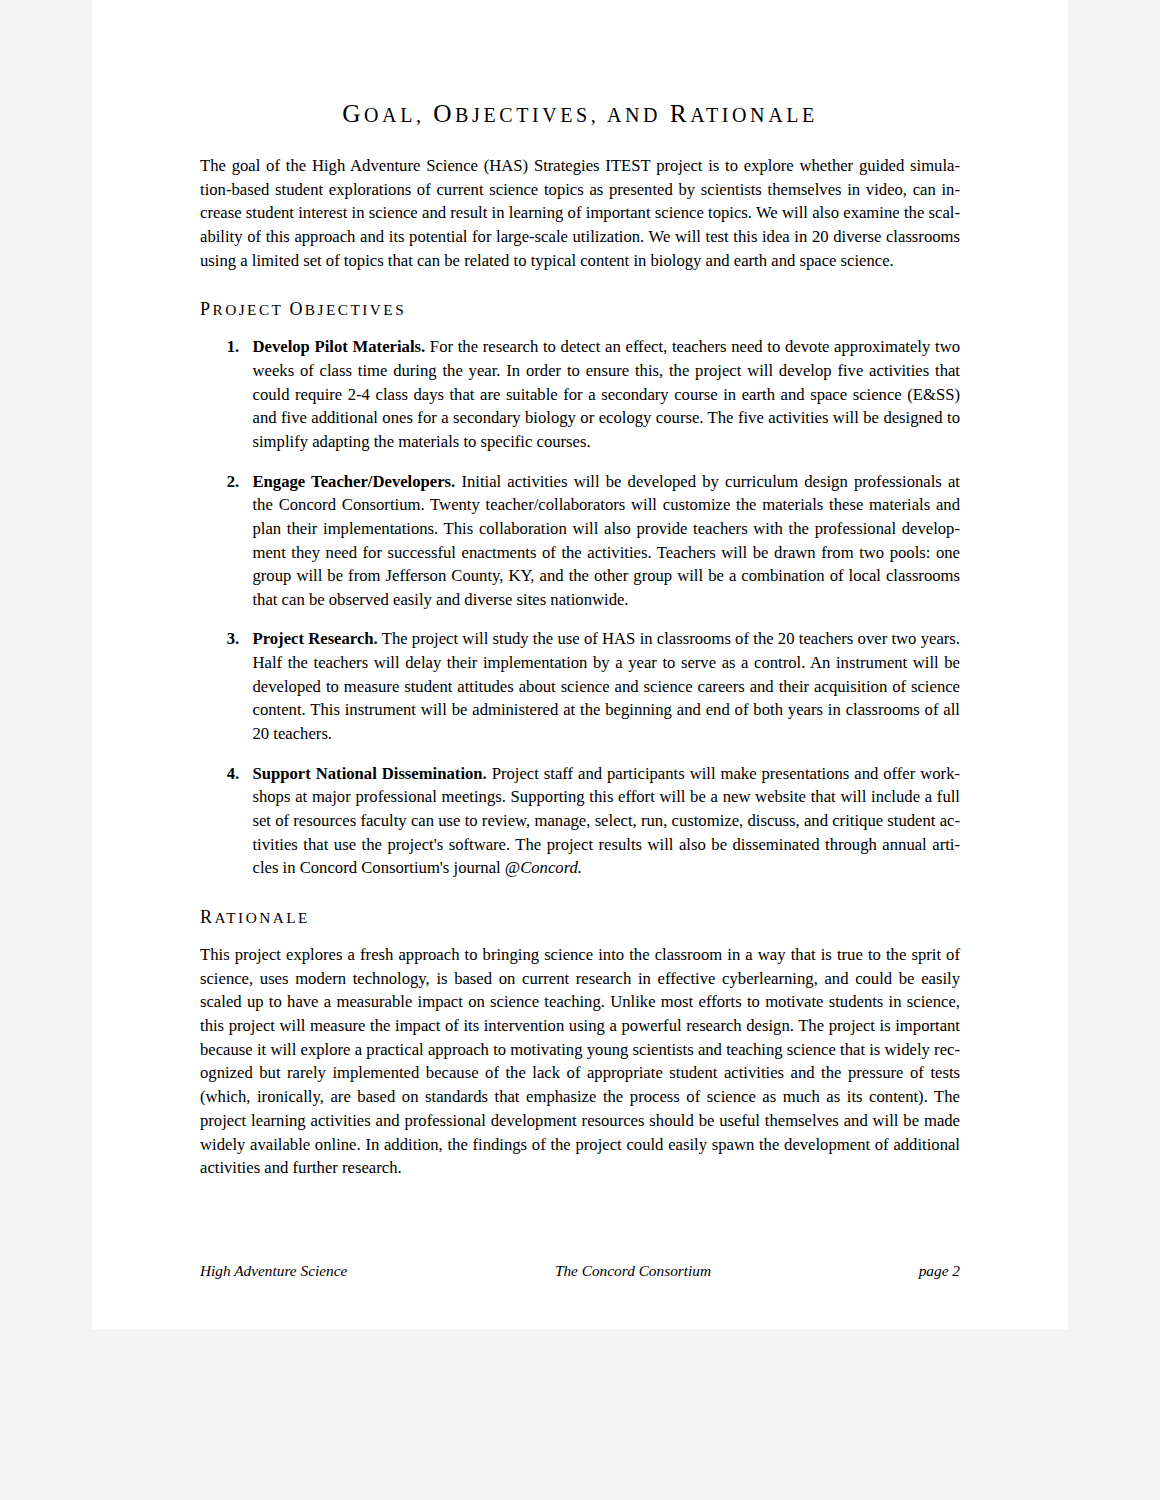GOAL, OBJECTIVES, AND RATIONALE
The goal of the High Adventure Science (HAS) Strategies ITEST project is to explore whether guided simulation-based student explorations of current science topics as presented by scientists themselves in video, can increase student interest in science and result in learning of important science topics. We will also examine the scalability of this approach and its potential for large-scale utilization. We will test this idea in 20 diverse classrooms using a limited set of topics that can be related to typical content in biology and earth and space science.
PROJECT OBJECTIVES
Develop Pilot Materials. For the research to detect an effect, teachers need to devote approximately two weeks of class time during the year. In order to ensure this, the project will develop five activities that could require 2-4 class days that are suitable for a secondary course in earth and space science (E&SS) and five additional ones for a secondary biology or ecology course. The five activities will be designed to simplify adapting the materials to specific courses.
Engage Teacher/Developers. Initial activities will be developed by curriculum design professionals at the Concord Consortium. Twenty teacher/collaborators will customize the materials these materials and plan their implementations. This collaboration will also provide teachers with the professional development they need for successful enactments of the activities. Teachers will be drawn from two pools: one group will be from Jefferson County, KY, and the other group will be a combination of local classrooms that can be observed easily and diverse sites nationwide.
Project Research. The project will study the use of HAS in classrooms of the 20 teachers over two years. Half the teachers will delay their implementation by a year to serve as a control. An instrument will be developed to measure student attitudes about science and science careers and their acquisition of science content. This instrument will be administered at the beginning and end of both years in classrooms of all 20 teachers.
Support National Dissemination. Project staff and participants will make presentations and offer workshops at major professional meetings. Supporting this effort will be a new website that will include a full set of resources faculty can use to review, manage, select, run, customize, discuss, and critique student activities that use the project's software. The project results will also be disseminated through annual articles in Concord Consortium's journal @Concord.
RATIONALE
This project explores a fresh approach to bringing science into the classroom in a way that is true to the sprit of science, uses modern technology, is based on current research in effective cyberlearning, and could be easily scaled up to have a measurable impact on science teaching. Unlike most efforts to motivate students in science, this project will measure the impact of its intervention using a powerful research design. The project is important because it will explore a practical approach to motivating young scientists and teaching science that is widely recognized but rarely implemented because of the lack of appropriate student activities and the pressure of tests (which, ironically, are based on standards that emphasize the process of science as much as its content). The project learning activities and professional development resources should be useful themselves and will be made widely available online. In addition, the findings of the project could easily spawn the development of additional activities and further research.
High Adventure Science The Concord Consortium page 2